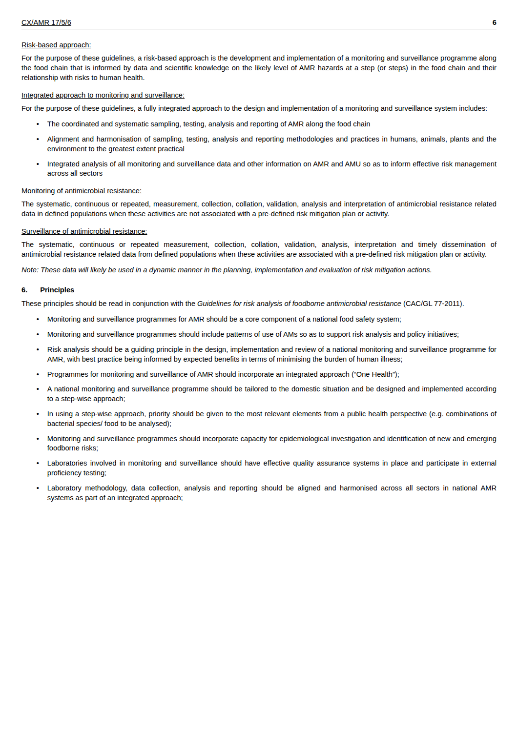CX/AMR 17/5/6 6
Risk-based approach:
For the purpose of these guidelines, a risk-based approach is the development and implementation of a monitoring and surveillance programme along the food chain that is informed by data and scientific knowledge on the likely level of AMR hazards at a step (or steps) in the food chain and their relationship with risks to human health.
Integrated approach to monitoring and surveillance:
For the purpose of these guidelines, a fully integrated approach to the design and implementation of a monitoring and surveillance system includes:
The coordinated and systematic sampling, testing, analysis and reporting of AMR along the food chain
Alignment and harmonisation of sampling, testing, analysis and reporting methodologies and practices in humans, animals, plants and the environment to the greatest extent practical
Integrated analysis of all monitoring and surveillance data and other information on AMR and AMU so as to inform effective risk management across all sectors
Monitoring of antimicrobial resistance:
The systematic, continuous or repeated, measurement, collection, collation, validation, analysis and interpretation of antimicrobial resistance related data in defined populations when these activities are not associated with a pre-defined risk mitigation plan or activity.
Surveillance of antimicrobial resistance:
The systematic, continuous or repeated measurement, collection, collation, validation, analysis, interpretation and timely dissemination of antimicrobial resistance related data from defined populations when these activities are associated with a pre-defined risk mitigation plan or activity.
Note: These data will likely be used in a dynamic manner in the planning, implementation and evaluation of risk mitigation actions.
6. Principles
These principles should be read in conjunction with the Guidelines for risk analysis of foodborne antimicrobial resistance (CAC/GL 77-2011).
Monitoring and surveillance programmes for AMR should be a core component of a national food safety system;
Monitoring and surveillance programmes should include patterns of use of AMs so as to support risk analysis and policy initiatives;
Risk analysis should be a guiding principle in the design, implementation and review of a national monitoring and surveillance programme for AMR, with best practice being informed by expected benefits in terms of minimising the burden of human illness;
Programmes for monitoring and surveillance of AMR should incorporate an integrated approach (“One Health”);
A national monitoring and surveillance programme should be tailored to the domestic situation and be designed and implemented according to a step-wise approach;
In using a step-wise approach, priority should be given to the most relevant elements from a public health perspective (e.g. combinations of bacterial species/ food to be analysed);
Monitoring and surveillance programmes should incorporate capacity for epidemiological investigation and identification of new and emerging foodborne risks;
Laboratories involved in monitoring and surveillance should have effective quality assurance systems in place and participate in external proficiency testing;
Laboratory methodology, data collection, analysis and reporting should be aligned and harmonised across all sectors in national AMR systems as part of an integrated approach;